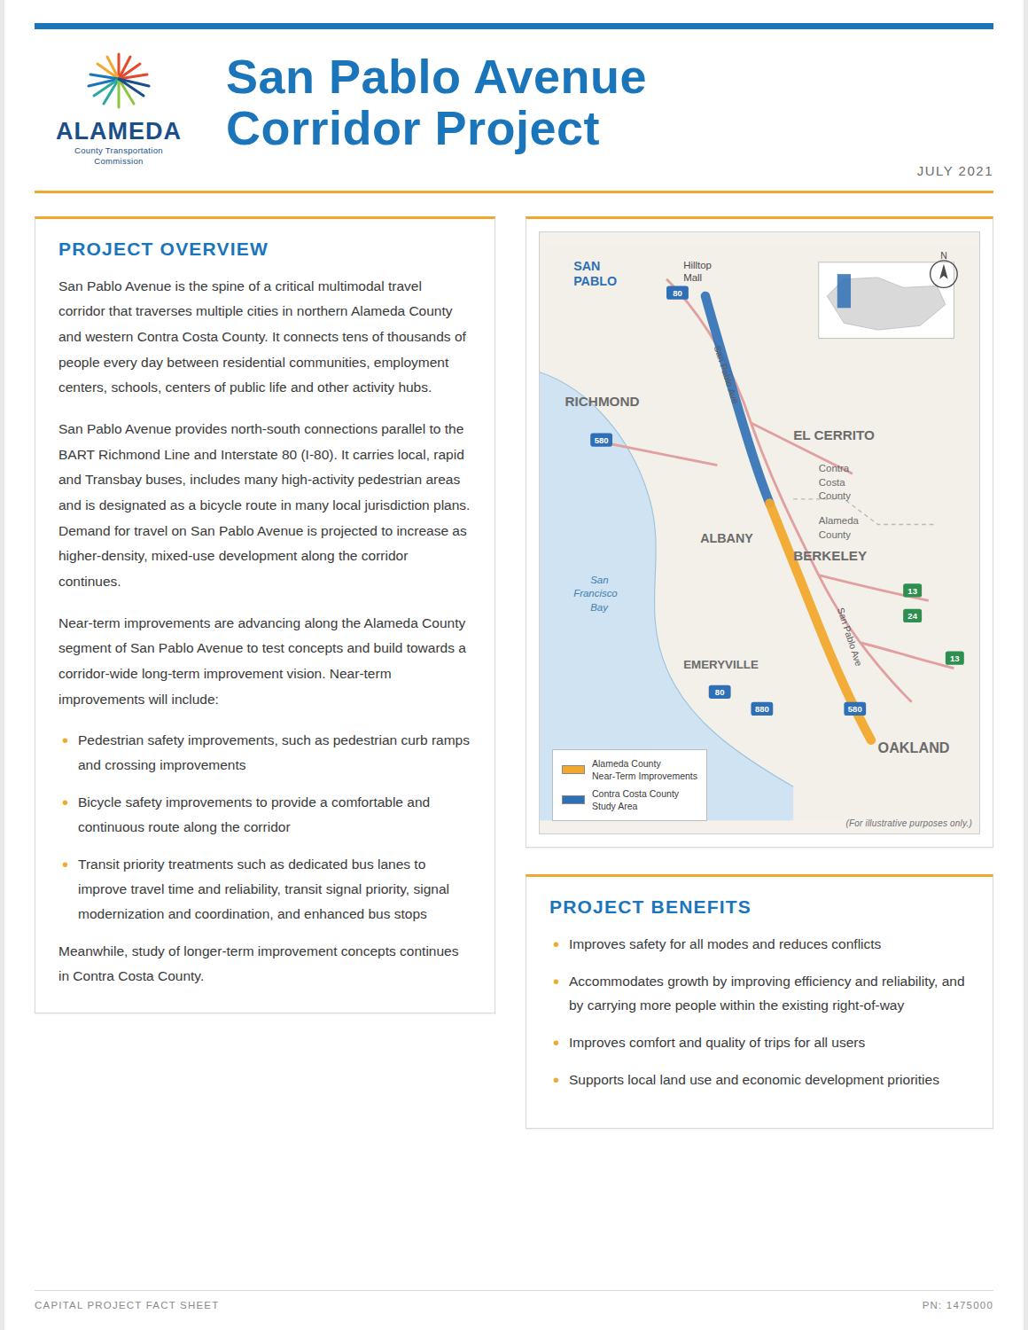ALAMEDA
County Transportation
Commission
San Pablo Avenue
Corridor Project
JULY 2021
PROJECT OVERVIEW
San Pablo Avenue is the spine of a critical multimodal travel corridor that traverses multiple cities in northern Alameda County and western Contra Costa County. It connects tens of thousands of people every day between residential communities, employment centers, schools, centers of public life and other activity hubs.
San Pablo Avenue provides north-south connections parallel to the BART Richmond Line and Interstate 80 (I-80). It carries local, rapid and Transbay buses, includes many high-activity pedestrian areas and is designated as a bicycle route in many local jurisdiction plans. Demand for travel on San Pablo Avenue is projected to increase as higher-density, mixed-use development along the corridor continues.
Near-term improvements are advancing along the Alameda County segment of San Pablo Avenue to test concepts and build towards a corridor-wide long-term improvement vision. Near-term improvements will include:
Pedestrian safety improvements, such as pedestrian curb ramps and crossing improvements
Bicycle safety improvements to provide a comfortable and continuous route along the corridor
Transit priority treatments such as dedicated bus lanes to improve travel time and reliability, transit signal priority, signal modernization and coordination, and enhanced bus stops
Meanwhile, study of longer-term improvement concepts continues in Contra Costa County.
San Pablo Ave San Pablo Ave SAN PABLO Hilltop Mall RICHMOND EL CERRITO Contra Costa County Alameda County ALBANY BERKELEY San Francisco Bay EMERYVILLE OAKLAND 80 580 80 880 580 13 24 13 N
Alameda County
Near-Term Improvements
Contra Costa County
Study Area
(For illustrative purposes only.)
PROJECT BENEFITS
Improves safety for all modes and reduces conflicts
Accommodates growth by improving efficiency and reliability, and by carrying more people within the existing right-of-way
Improves comfort and quality of trips for all users
Supports local land use and economic development priorities
CAPITAL PROJECT FACT SHEET PN: 1475000